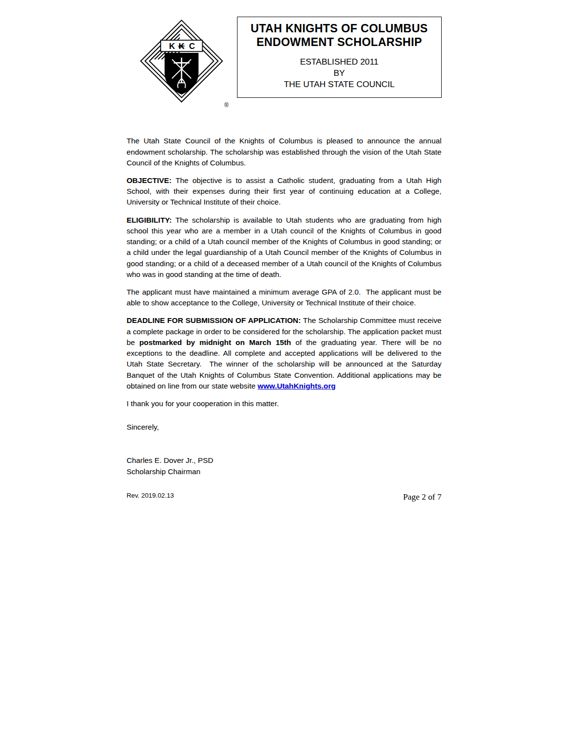K K K OF C
®
UTAH KNIGHTS OF COLUMBUS
ENDOWMENT SCHOLARSHIP
ESTABLISHED 2011
BY
THE UTAH STATE COUNCIL
The Utah State Council of the Knights of Columbus is pleased to announce the annual endowment scholarship. The scholarship was established through the vision of the Utah State Council of the Knights of Columbus.
OBJECTIVE: The objective is to assist a Catholic student, graduating from a Utah High School, with their expenses during their first year of continuing education at a College, University or Technical Institute of their choice.
ELIGIBILITY: The scholarship is available to Utah students who are graduating from high school this year who are a member in a Utah council of the Knights of Columbus in good standing; or a child of a Utah council member of the Knights of Columbus in good standing; or a child under the legal guardianship of a Utah Council member of the Knights of Columbus in good standing; or a child of a deceased member of a Utah council of the Knights of Columbus who was in good standing at the time of death.
The applicant must have maintained a minimum average GPA of 2.0. The applicant must be able to show acceptance to the College, University or Technical Institute of their choice.
DEADLINE FOR SUBMISSION OF APPLICATION: The Scholarship Committee must receive a complete package in order to be considered for the scholarship. The application packet must be postmarked by midnight on March 15th of the graduating year. There will be no exceptions to the deadline. All complete and accepted applications will be delivered to the Utah State Secretary. The winner of the scholarship will be announced at the Saturday Banquet of the Utah Knights of Columbus State Convention. Additional applications may be obtained on line from our state website www.UtahKnights.org
I thank you for your cooperation in this matter.
Sincerely,
Charles E. Dover Jr., PSD
Scholarship Chairman
Rev. 2019.02.13 Page 2 of 7